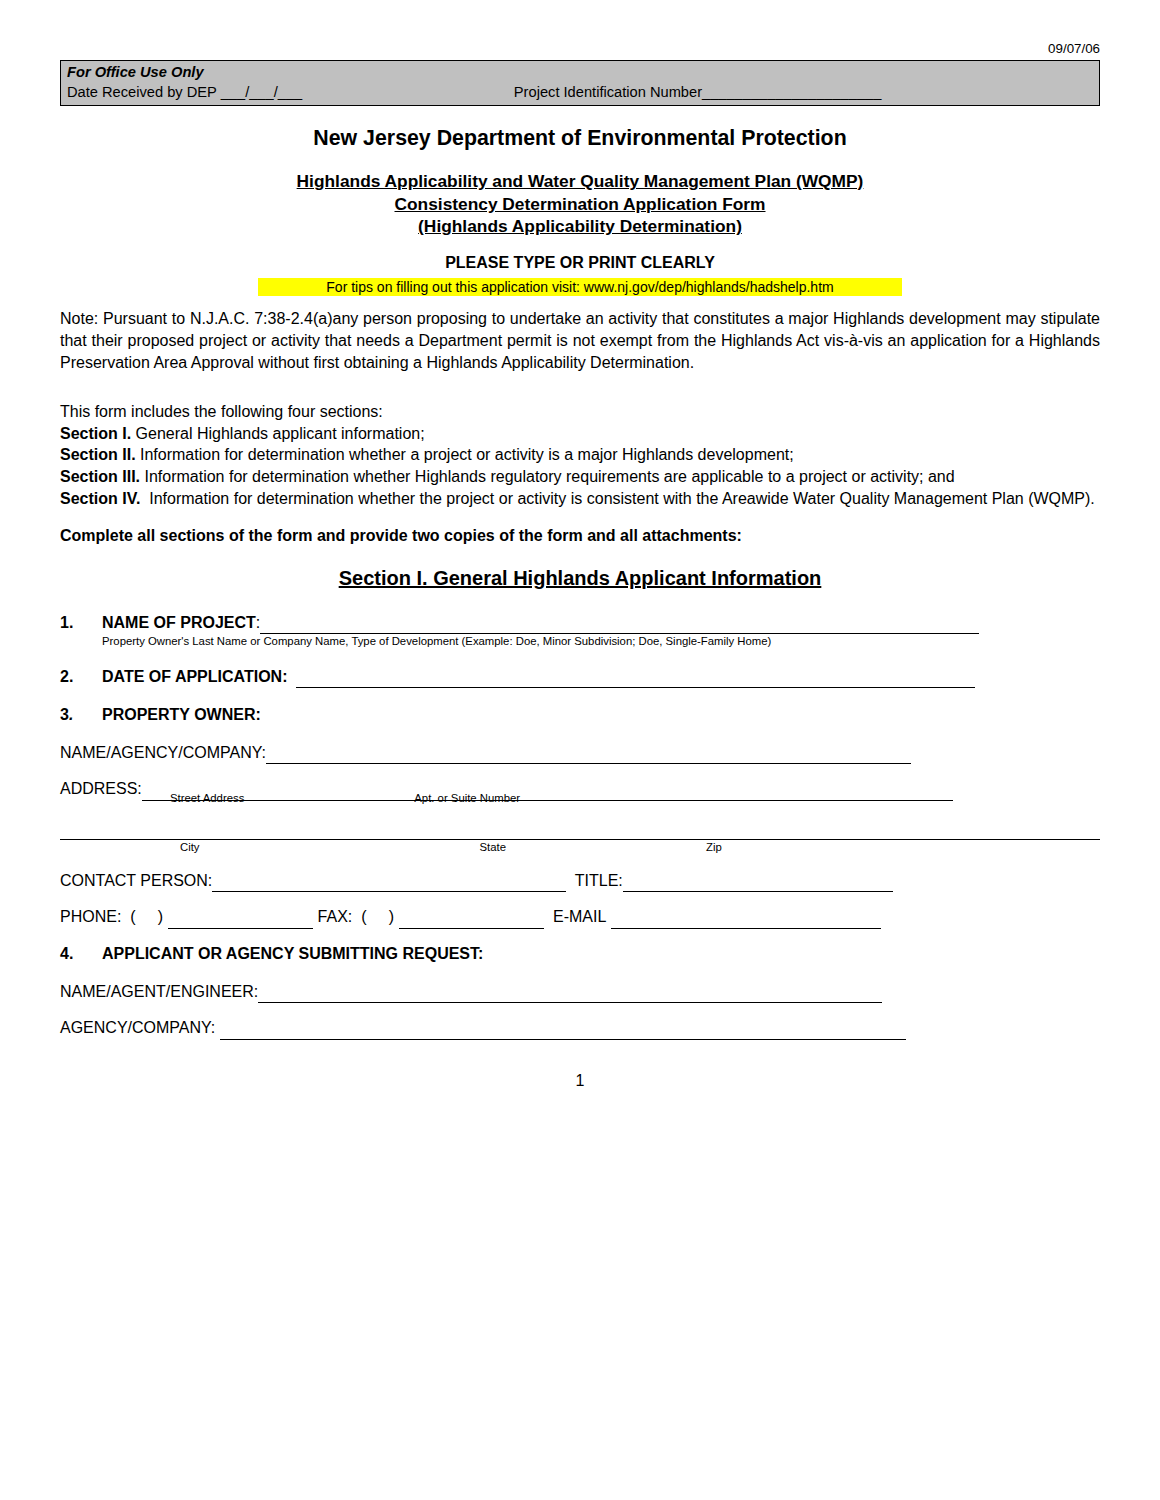09/07/06
For Office Use Only
Date Received by DEP ___/___/___ Project Identification Number______________________
New Jersey Department of Environmental Protection
Highlands Applicability and Water Quality Management Plan (WQMP) Consistency Determination Application Form (Highlands Applicability Determination)
PLEASE TYPE OR PRINT CLEARLY
For tips on filling out this application visit: www.nj.gov/dep/highlands/hadshelp.htm
Note: Pursuant to N.J.A.C. 7:38-2.4(a)any person proposing to undertake an activity that constitutes a major Highlands development may stipulate that their proposed project or activity that needs a Department permit is not exempt from the Highlands Act vis-à-vis an application for a Highlands Preservation Area Approval without first obtaining a Highlands Applicability Determination.
This form includes the following four sections:
Section I. General Highlands applicant information;
Section II. Information for determination whether a project or activity is a major Highlands development;
Section III. Information for determination whether Highlands regulatory requirements are applicable to a project or activity; and
Section IV. Information for determination whether the project or activity is consistent with the Areawide Water Quality Management Plan (WQMP).
Complete all sections of the form and provide two copies of the form and all attachments:
Section I. General Highlands Applicant Information
1.
NAME OF PROJECT:
Property Owner's Last Name or Company Name, Type of Development (Example: Doe, Minor Subdivision; Doe, Single-Family Home)
2.
DATE OF APPLICATION:
3.
PROPERTY OWNER:
NAME/AGENCY/COMPANY:
ADDRESS:
Street Address Apt. or Suite Number
City State Zip
CONTACT PERSON: TITLE:
PHONE: ( ) FAX: ( ) E-MAIL
4.
APPLICANT OR AGENCY SUBMITTING REQUEST:
NAME/AGENT/ENGINEER:
AGENCY/COMPANY:
1